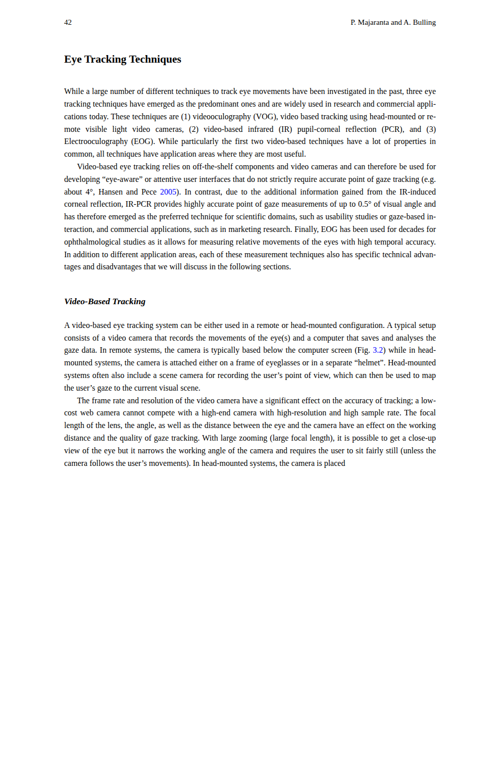42 P. Majaranta and A. Bulling
Eye Tracking Techniques
While a large number of different techniques to track eye movements have been investigated in the past, three eye tracking techniques have emerged as the predominant ones and are widely used in research and commercial applications today. These techniques are (1) videooculography (VOG), video based tracking using head-mounted or remote visible light video cameras, (2) video-based infrared (IR) pupil-corneal reflection (PCR), and (3) Electrooculography (EOG). While particularly the first two video-based techniques have a lot of properties in common, all techniques have application areas where they are most useful.
Video-based eye tracking relies on off-the-shelf components and video cameras and can therefore be used for developing “eye-aware” or attentive user interfaces that do not strictly require accurate point of gaze tracking (e.g. about 4°, Hansen and Pece 2005). In contrast, due to the additional information gained from the IR-induced corneal reflection, IR-PCR provides highly accurate point of gaze measurements of up to 0.5° of visual angle and has therefore emerged as the preferred technique for scientific domains, such as usability studies or gaze-based interaction, and commercial applications, such as in marketing research. Finally, EOG has been used for decades for ophthalmological studies as it allows for measuring relative movements of the eyes with high temporal accuracy. In addition to different application areas, each of these measurement techniques also has specific technical advantages and disadvantages that we will discuss in the following sections.
Video-Based Tracking
A video-based eye tracking system can be either used in a remote or head-mounted configuration. A typical setup consists of a video camera that records the movements of the eye(s) and a computer that saves and analyses the gaze data. In remote systems, the camera is typically based below the computer screen (Fig. 3.2) while in head-mounted systems, the camera is attached either on a frame of eyeglasses or in a separate “helmet”. Head-mounted systems often also include a scene camera for recording the user’s point of view, which can then be used to map the user’s gaze to the current visual scene.
The frame rate and resolution of the video camera have a significant effect on the accuracy of tracking; a low-cost web camera cannot compete with a high-end camera with high-resolution and high sample rate. The focal length of the lens, the angle, as well as the distance between the eye and the camera have an effect on the working distance and the quality of gaze tracking. With large zooming (large focal length), it is possible to get a close-up view of the eye but it narrows the working angle of the camera and requires the user to sit fairly still (unless the camera follows the user’s movements). In head-mounted systems, the camera is placed